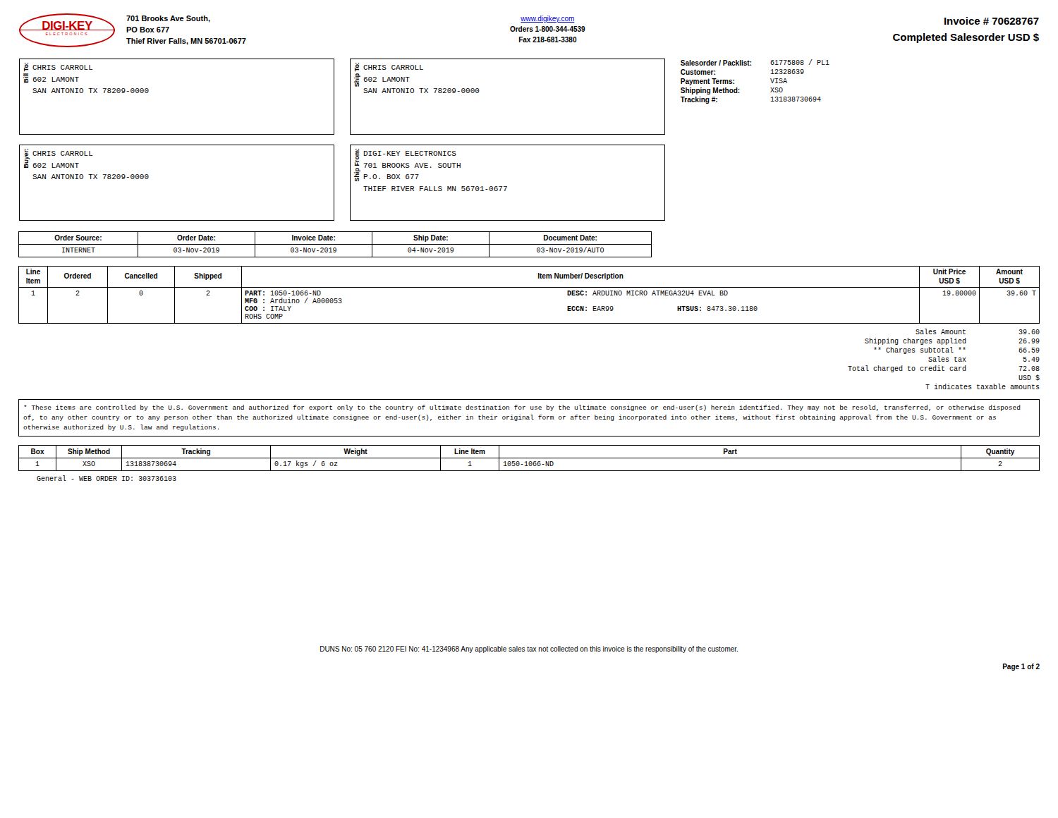| DIGI-KEY ELECTRONICS | 701 Brooks Ave South, PO Box 677 Thief River Falls, MN 56701-0677 | www.digikey.com Orders 1-800-344-4539 Fax 218-681-3380 | Invoice # 70628767 Completed Salesorder USD $ |
| / Bill To: / CHRIS CARROLL 602 LAMONT SAN ANTONIO TX 78209-0000 / | | / Ship To: / CHRIS CARROLL 602 LAMONT SAN ANTONIO TX 78209-0000 / | | / Salesorder / Packlist: / 61775808 / PL1 / / Customer: / 12328639 / / Payment Terms: / VISA / / Shipping Method: / XSO / / Tracking #: / 131838730694 / |
| / Buyer: / CHRIS CARROLL 602 LAMONT SAN ANTONIO TX 78209-0000 / | | / Ship From: / DIGI-KEY ELECTRONICS 701 BROOKS AVE. SOUTH P.O. BOX 677 THIEF RIVER FALLS MN 56701-0677 / | | |
| Order Source: | Order Date: | Invoice Date: | Ship Date: | Document Date: |
| --- | --- | --- | --- | --- |
| INTERNET | 03-Nov-2019 | 03-Nov-2019 | 04-Nov-2019 | 03-Nov-2019/AUTO |
| Line Item | Ordered | Cancelled | Shipped | Item Number/ Description | Unit Price USD $ | Amount USD $ |
| --- | --- | --- | --- | --- | --- | --- |
| 1 | 2 | 0 | 2 | / PART: 1050-1066-ND / DESC: ARDUINO MICRO ATMEGA32U4 EVAL BD / / MFG : Arduino / A000053 / / COO : ITALY / ECCN: EAR99 HTSUS: 8473.30.1180 / / ROHS COMP / | 19.80000 | 39.60 T |
| Sales Amount | 39.60 |
| Shipping charges applied | 26.99 |
| ** Charges subtotal ** | 66.59 |
| Sales tax | 5.49 |
| Total charged to credit card | 72.08 |
| | USD $ |
| T indicates taxable amounts |
* These items are controlled by the U.S. Government and authorized for export only to the country of ultimate destination for use by the ultimate consignee or end-user(s) herein identified. They may not be resold, transferred, or otherwise disposed of, to any other country or to any person other than the authorized ultimate consignee or end-user(s), either in their original form or after being incorporated into other items, without first obtaining approval from the U.S. Government or as otherwise authorized by U.S. law and regulations.
| Box | Ship Method | Tracking | Weight | Line Item | Part | Quantity |
| --- | --- | --- | --- | --- | --- | --- |
| 1 | XSO | 131838730694 | 0.17 kgs / 6 oz | 1 | 1050-1066-ND | 2 |
General - WEB ORDER ID: 303736103
DUNS No: 05 760 2120 FEI No: 41-1234968 Any applicable sales tax not collected on this invoice is the responsibility of the customer.
Page 1 of 2